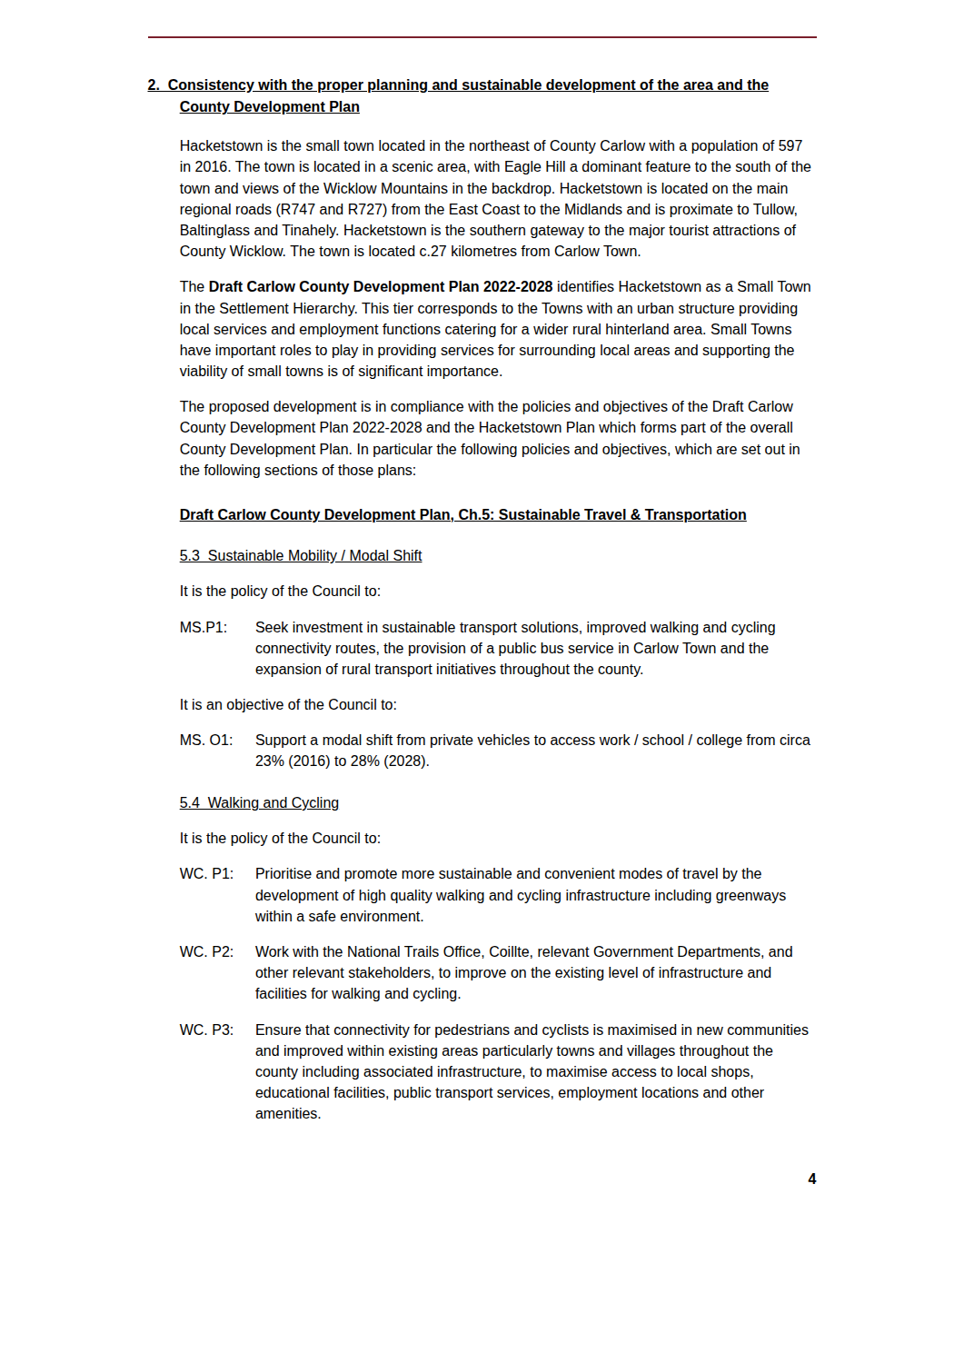2. Consistency with the proper planning and sustainable development of the area and the County Development Plan
Hacketstown is the small town located in the northeast of County Carlow with a population of 597 in 2016. The town is located in a scenic area, with Eagle Hill a dominant feature to the south of the town and views of the Wicklow Mountains in the backdrop. Hacketstown is located on the main regional roads (R747 and R727) from the East Coast to the Midlands and is proximate to Tullow, Baltinglass and Tinahely. Hacketstown is the southern gateway to the major tourist attractions of County Wicklow. The town is located c.27 kilometres from Carlow Town.
The Draft Carlow County Development Plan 2022-2028 identifies Hacketstown as a Small Town in the Settlement Hierarchy. This tier corresponds to the Towns with an urban structure providing local services and employment functions catering for a wider rural hinterland area. Small Towns have important roles to play in providing services for surrounding local areas and supporting the viability of small towns is of significant importance.
The proposed development is in compliance with the policies and objectives of the Draft Carlow County Development Plan 2022-2028 and the Hacketstown Plan which forms part of the overall County Development Plan. In particular the following policies and objectives, which are set out in the following sections of those plans:
Draft Carlow County Development Plan, Ch.5: Sustainable Travel & Transportation
5.3 Sustainable Mobility / Modal Shift
It is the policy of the Council to:
MS.P1:
Seek investment in sustainable transport solutions, improved walking and cycling connectivity routes, the provision of a public bus service in Carlow Town and the expansion of rural transport initiatives throughout the county.
It is an objective of the Council to:
MS. O1:
Support a modal shift from private vehicles to access work / school / college from circa 23% (2016) to 28% (2028).
5.4 Walking and Cycling
It is the policy of the Council to:
WC. P1:
Prioritise and promote more sustainable and convenient modes of travel by the development of high quality walking and cycling infrastructure including greenways within a safe environment.
WC. P2:
Work with the National Trails Office, Coillte, relevant Government Departments, and other relevant stakeholders, to improve on the existing level of infrastructure and facilities for walking and cycling.
WC. P3:
Ensure that connectivity for pedestrians and cyclists is maximised in new communities and improved within existing areas particularly towns and villages throughout the county including associated infrastructure, to maximise access to local shops, educational facilities, public transport services, employment locations and other amenities.
4